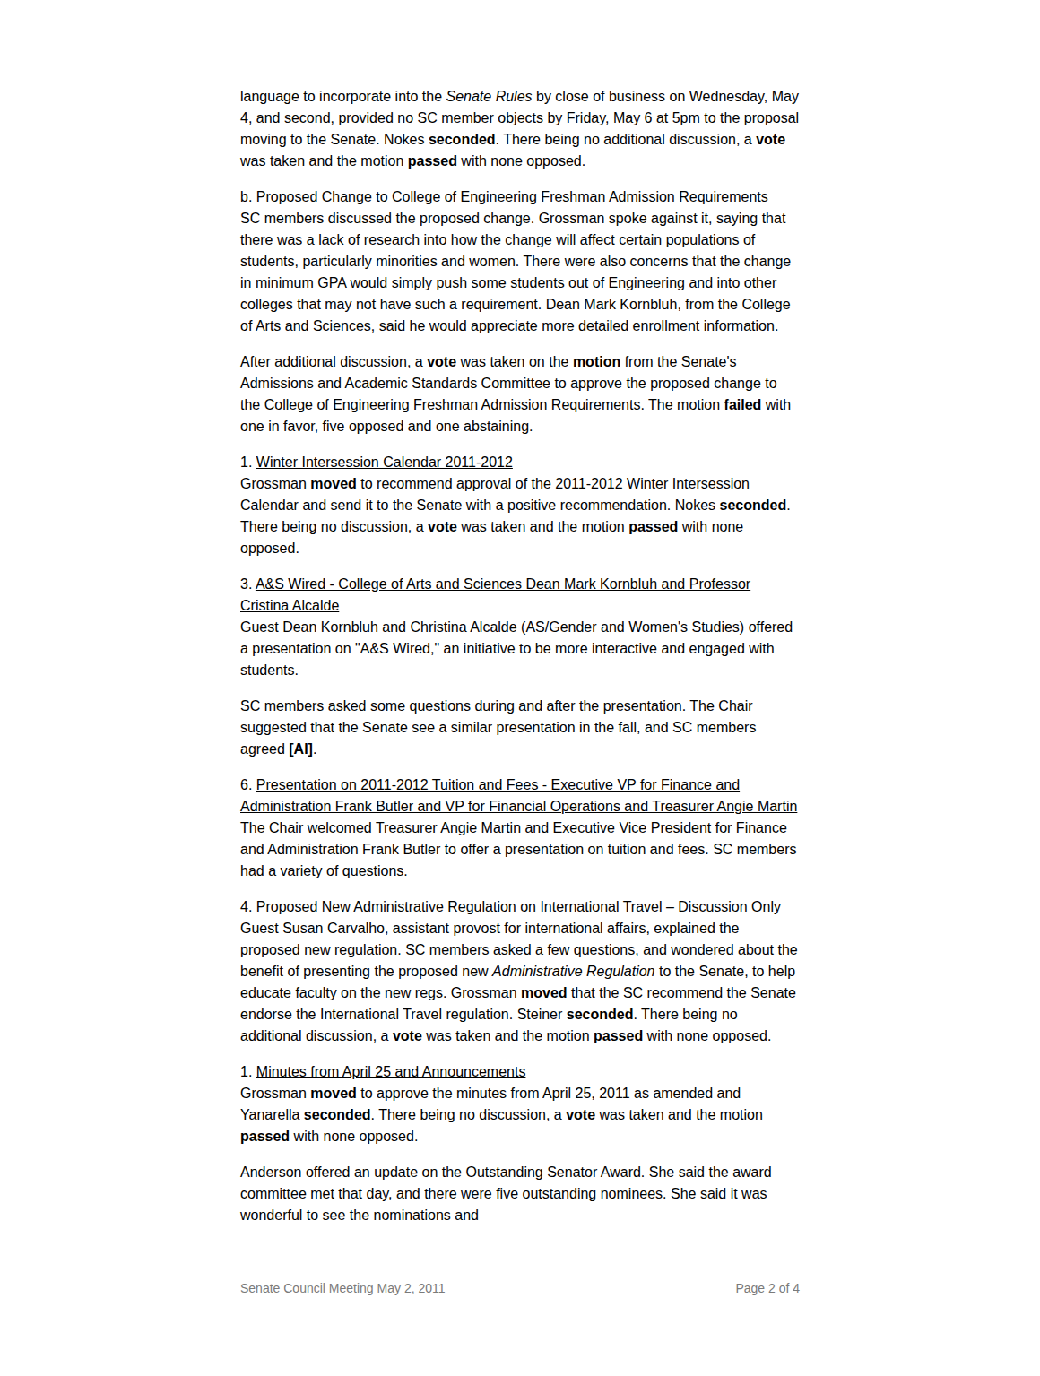language to incorporate into the Senate Rules by close of business on Wednesday, May 4, and second, provided no SC member objects by Friday, May 6 at 5pm to the proposal moving to the Senate. Nokes seconded. There being no additional discussion, a vote was taken and the motion passed with none opposed.
b. Proposed Change to College of Engineering Freshman Admission Requirements
SC members discussed the proposed change. Grossman spoke against it, saying that there was a lack of research into how the change will affect certain populations of students, particularly minorities and women. There were also concerns that the change in minimum GPA would simply push some students out of Engineering and into other colleges that may not have such a requirement. Dean Mark Kornbluh, from the College of Arts and Sciences, said he would appreciate more detailed enrollment information.
After additional discussion, a vote was taken on the motion from the Senate's Admissions and Academic Standards Committee to approve the proposed change to the College of Engineering Freshman Admission Requirements. The motion failed with one in favor, five opposed and one abstaining.
1. Winter Intersession Calendar 2011-2012
Grossman moved to recommend approval of the 2011-2012 Winter Intersession Calendar and send it to the Senate with a positive recommendation. Nokes seconded. There being no discussion, a vote was taken and the motion passed with none opposed.
3. A&S Wired - College of Arts and Sciences Dean Mark Kornbluh and Professor Cristina Alcalde
Guest Dean Kornbluh and Christina Alcalde (AS/Gender and Women's Studies) offered a presentation on "A&S Wired," an initiative to be more interactive and engaged with students.
SC members asked some questions during and after the presentation. The Chair suggested that the Senate see a similar presentation in the fall, and SC members agreed [AI].
6. Presentation on 2011-2012 Tuition and Fees - Executive VP for Finance and Administration Frank Butler and VP for Financial Operations and Treasurer Angie Martin
The Chair welcomed Treasurer Angie Martin and Executive Vice President for Finance and Administration Frank Butler to offer a presentation on tuition and fees. SC members had a variety of questions.
4. Proposed New Administrative Regulation on International Travel – Discussion Only
Guest Susan Carvalho, assistant provost for international affairs, explained the proposed new regulation. SC members asked a few questions, and wondered about the benefit of presenting the proposed new Administrative Regulation to the Senate, to help educate faculty on the new regs. Grossman moved that the SC recommend the Senate endorse the International Travel regulation. Steiner seconded. There being no additional discussion, a vote was taken and the motion passed with none opposed.
1. Minutes from April 25 and Announcements
Grossman moved to approve the minutes from April 25, 2011 as amended and Yanarella seconded. There being no discussion, a vote was taken and the motion passed with none opposed.
Anderson offered an update on the Outstanding Senator Award. She said the award committee met that day, and there were five outstanding nominees. She said it was wonderful to see the nominations and
Senate Council Meeting May 2, 2011 Page 2 of 4